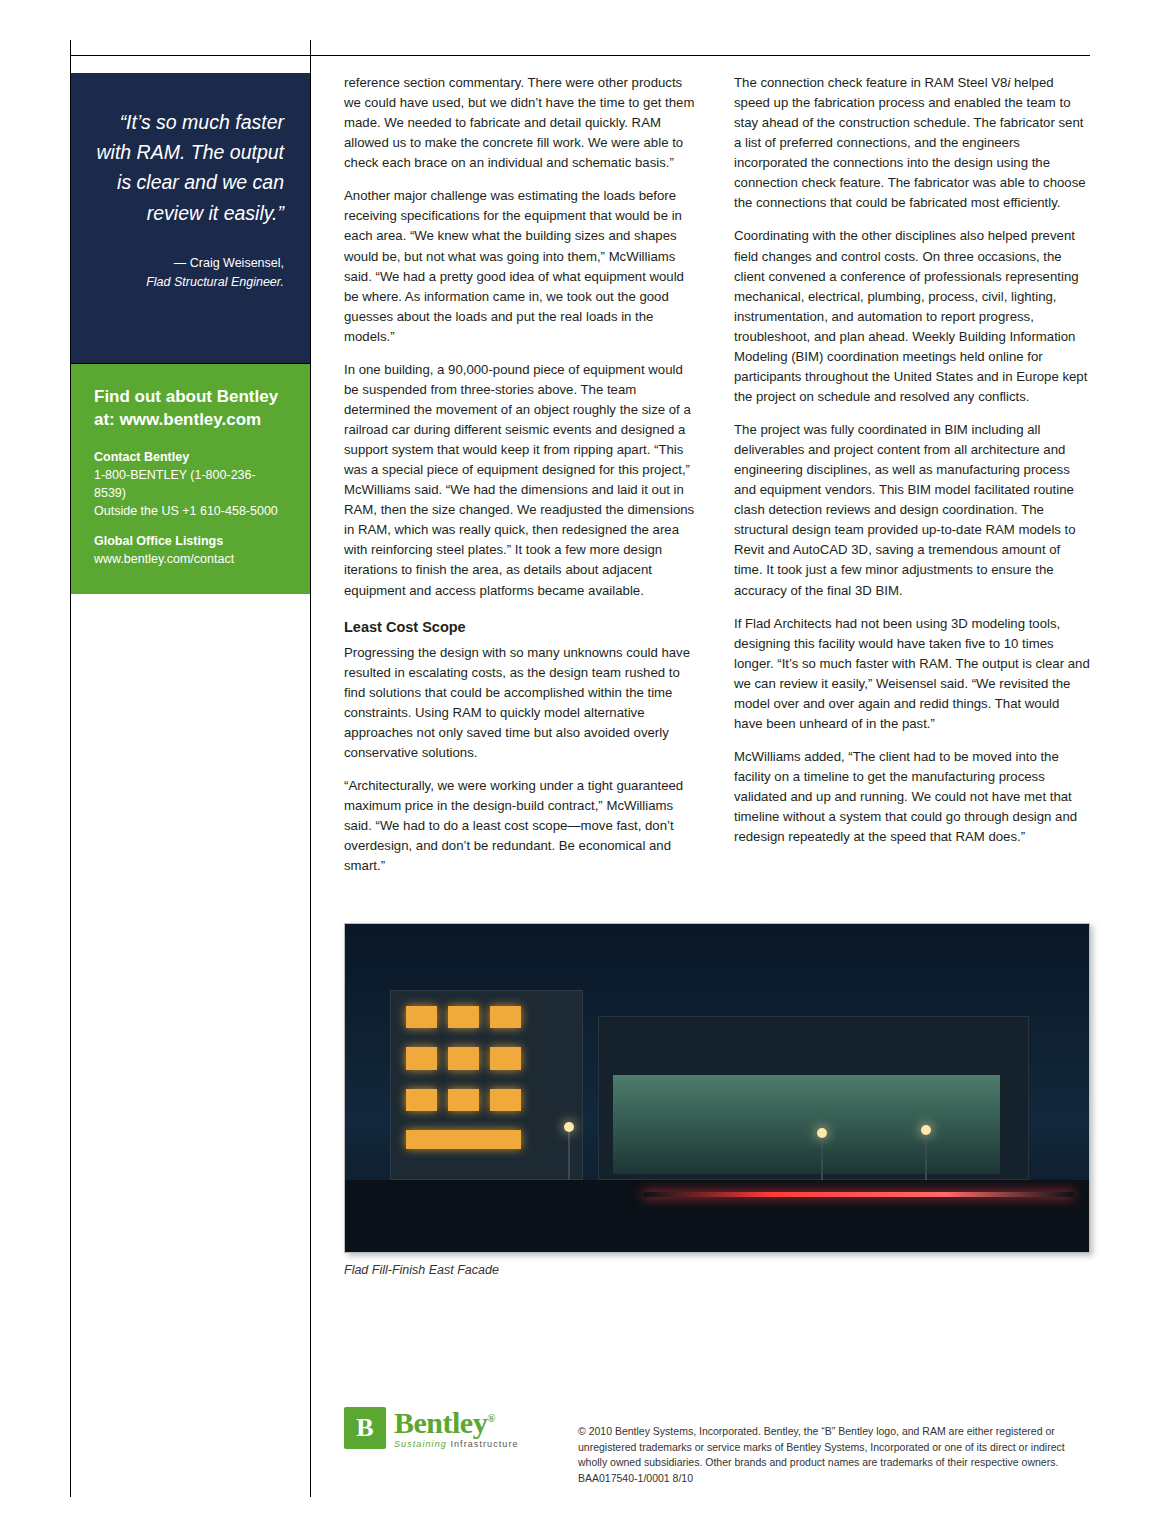“It’s so much faster with RAM. The output is clear and we can review it easily.”
— Craig Weisensel,
Flad Structural Engineer.
Find out about Bentley
at: www.bentley.com
Contact Bentley
1-800-BENTLEY (1-800-236-8539)
Outside the US +1 610-458-5000
Global Office Listings
www.bentley.com/contact
reference section commentary. There were other products we could have used, but we didn’t have the time to get them made. We needed to fabricate and detail quickly. RAM allowed us to make the concrete fill work. We were able to check each brace on an individual and schematic basis.”
Another major challenge was estimating the loads before receiving specifications for the equipment that would be in each area. “We knew what the building sizes and shapes would be, but not what was going into them,” McWilliams said. “We had a pretty good idea of what equipment would be where. As information came in, we took out the good guesses about the loads and put the real loads in the models.”
In one building, a 90,000-pound piece of equipment would be suspended from three-stories above. The team determined the movement of an object roughly the size of a railroad car during different seismic events and designed a support system that would keep it from ripping apart. “This was a special piece of equipment designed for this project,” McWilliams said. “We had the dimensions and laid it out in RAM, then the size changed. We readjusted the dimensions in RAM, which was really quick, then redesigned the area with reinforcing steel plates.” It took a few more design iterations to finish the area, as details about adjacent equipment and access platforms became available.
Least Cost Scope
Progressing the design with so many unknowns could have resulted in escalating costs, as the design team rushed to find solutions that could be accomplished within the time constraints. Using RAM to quickly model alternative approaches not only saved time but also avoided overly conservative solutions.
“Architecturally, we were working under a tight guaranteed maximum price in the design-build contract,” McWilliams said. “We had to do a least cost scope—move fast, don’t overdesign, and don’t be redundant. Be economical and smart.”
The connection check feature in RAM Steel V8i helped speed up the fabrication process and enabled the team to stay ahead of the construction schedule. The fabricator sent a list of preferred connections, and the engineers incorporated the connections into the design using the connection check feature. The fabricator was able to choose the connections that could be fabricated most efficiently.
Coordinating with the other disciplines also helped prevent field changes and control costs. On three occasions, the client convened a conference of professionals representing mechanical, electrical, plumbing, process, civil, lighting, instrumentation, and automation to report progress, troubleshoot, and plan ahead. Weekly Building Information Modeling (BIM) coordination meetings held online for participants throughout the United States and in Europe kept the project on schedule and resolved any conflicts.
The project was fully coordinated in BIM including all deliverables and project content from all architecture and engineering disciplines, as well as manufacturing process and equipment vendors. This BIM model facilitated routine clash detection reviews and design coordination. The structural design team provided up-to-date RAM models to Revit and AutoCAD 3D, saving a tremendous amount of time. It took just a few minor adjustments to ensure the accuracy of the final 3D BIM.
If Flad Architects had not been using 3D modeling tools, designing this facility would have taken five to 10 times longer. “It’s so much faster with RAM. The output is clear and we can review it easily,” Weisensel said. “We revisited the model over and over again and redid things. That would have been unheard of in the past.”
McWilliams added, “The client had to be moved into the facility on a timeline to get the manufacturing process validated and up and running. We could not have met that timeline without a system that could go through design and redesign repeatedly at the speed that RAM does.”
Flad Fill-Finish East Facade
B
Bentley® Sustaining Infrastructure
© 2010 Bentley Systems, Incorporated. Bentley, the “B” Bentley logo, and RAM are either registered or unregistered trademarks or service marks of Bentley Systems, Incorporated or one of its direct or indirect wholly owned subsidiaries. Other brands and product names are trademarks of their respective owners. BAA017540-1/0001 8/10